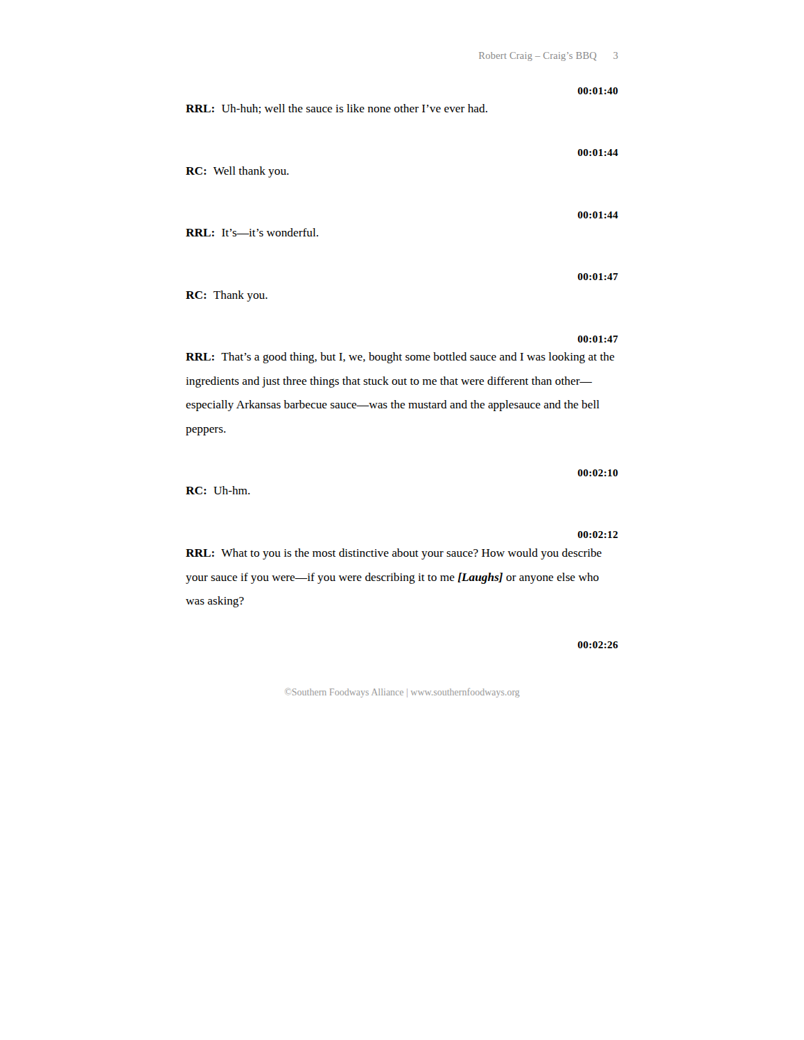Robert Craig – Craig’s BBQ3
00:01:40
RRL: Uh-huh; well the sauce is like none other I’ve ever had.
00:01:44
RC: Well thank you.
00:01:44
RRL: It’s—it’s wonderful.
00:01:47
RC: Thank you.
00:01:47
RRL: That’s a good thing, but I, we, bought some bottled sauce and I was looking at the ingredients and just three things that stuck out to me that were different than other—especially Arkansas barbecue sauce—was the mustard and the applesauce and the bell peppers.
00:02:10
RC: Uh-hm.
00:02:12
RRL: What to you is the most distinctive about your sauce? How would you describe your sauce if you were—if you were describing it to me [Laughs] or anyone else who was asking?
00:02:26
©Southern Foodways Alliance | www.southernfoodways.org